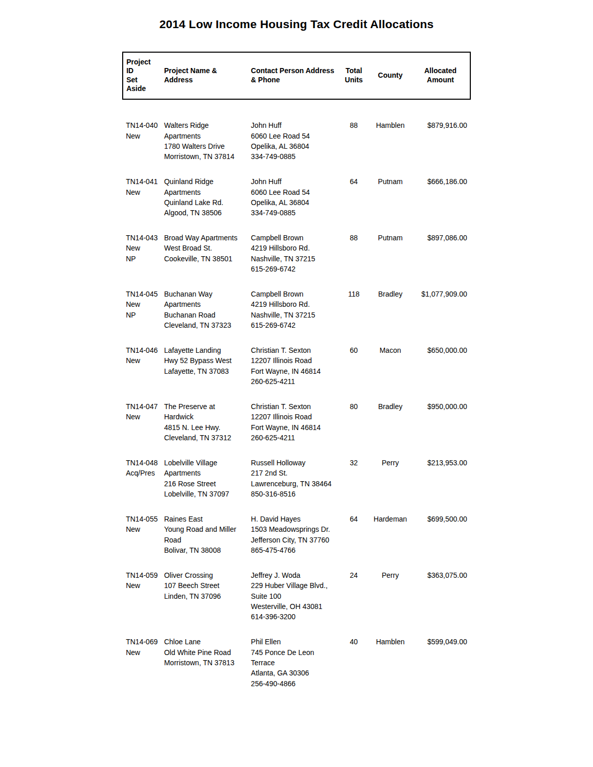2014 Low Income Housing Tax Credit Allocations
| Project ID Set Aside | Project Name & Address | Contact Person Address & Phone | Total Units | County | Allocated Amount |
| --- | --- | --- | --- | --- | --- |
| TN14-040 New | Walters Ridge Apartments 1780 Walters Drive Morristown, TN 37814 | John Huff 6060 Lee Road 54 Opelika, AL 36804 334-749-0885 | 88 | Hamblen | $879,916.00 |
| TN14-041 New | Quinland Ridge Apartments Quinland Lake Rd. Algood, TN 38506 | John Huff 6060 Lee Road 54 Opelika, AL 36804 334-749-0885 | 64 | Putnam | $666,186.00 |
| TN14-043 New NP | Broad Way Apartments West Broad St. Cookeville, TN 38501 | Campbell Brown 4219 Hillsboro Rd. Nashville, TN 37215 615-269-6742 | 88 | Putnam | $897,086.00 |
| TN14-045 New NP | Buchanan Way Apartments Buchanan Road Cleveland, TN 37323 | Campbell Brown 4219 Hillsboro Rd. Nashville, TN 37215 615-269-6742 | 118 | Bradley | $1,077,909.00 |
| TN14-046 New | Lafayette Landing Hwy 52 Bypass West Lafayette, TN 37083 | Christian T. Sexton 12207 Illinois Road Fort Wayne, IN 46814 260-625-4211 | 60 | Macon | $650,000.00 |
| TN14-047 New | The Preserve at Hardwick 4815 N. Lee Hwy. Cleveland, TN 37312 | Christian T. Sexton 12207 Illinois Road Fort Wayne, IN 46814 260-625-4211 | 80 | Bradley | $950,000.00 |
| TN14-048 Acq/Pres | Lobelville Village Apartments 216 Rose Street Lobelville, TN 37097 | Russell Holloway 217 2nd St. Lawrenceburg, TN 38464 850-316-8516 | 32 | Perry | $213,953.00 |
| TN14-055 New | Raines East Young Road and Miller Road Bolivar, TN 38008 | H. David Hayes 1503 Meadowsprings Dr. Jefferson City, TN 37760 865-475-4766 | 64 | Hardeman | $699,500.00 |
| TN14-059 New | Oliver Crossing 107 Beech Street Linden, TN 37096 | Jeffrey J. Woda 229 Huber Village Blvd., Suite 100 Westerville, OH 43081 614-396-3200 | 24 | Perry | $363,075.00 |
| TN14-069 New | Chloe Lane Old White Pine Road Morristown, TN 37813 | Phil Ellen 745 Ponce De Leon Terrace Atlanta, GA 30306 256-490-4866 | 40 | Hamblen | $599,049.00 |